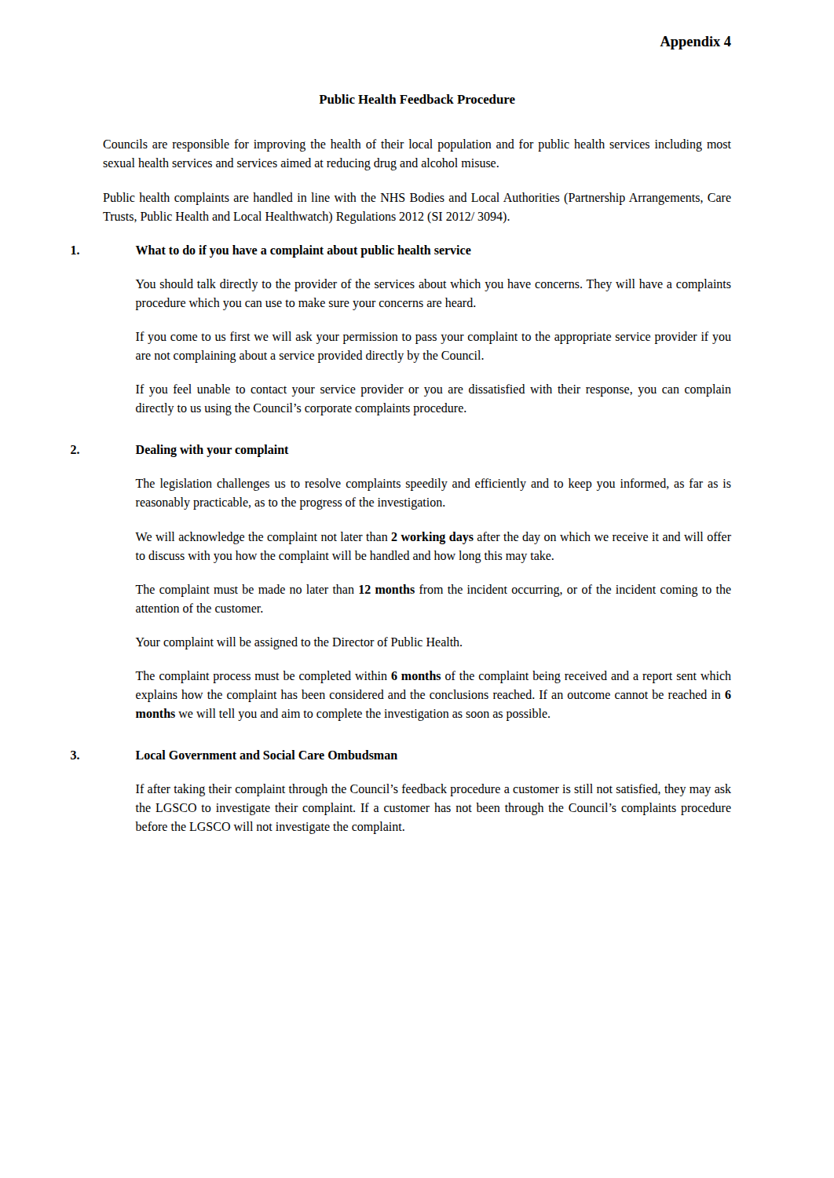Appendix 4
Public Health Feedback Procedure
Councils are responsible for improving the health of their local population and for public health services including most sexual health services and services aimed at reducing drug and alcohol misuse.
Public health complaints are handled in line with the NHS Bodies and Local Authorities (Partnership Arrangements, Care Trusts, Public Health and Local Healthwatch) Regulations 2012 (SI 2012/ 3094).
What to do if you have a complaint about public health service
You should talk directly to the provider of the services about which you have concerns. They will have a complaints procedure which you can use to make sure your concerns are heard.
If you come to us first we will ask your permission to pass your complaint to the appropriate service provider if you are not complaining about a service provided directly by the Council.
If you feel unable to contact your service provider or you are dissatisfied with their response, you can complain directly to us using the Council’s corporate complaints procedure.
Dealing with your complaint
The legislation challenges us to resolve complaints speedily and efficiently and to keep you informed, as far as is reasonably practicable, as to the progress of the investigation.
We will acknowledge the complaint not later than 2 working days after the day on which we receive it and will offer to discuss with you how the complaint will be handled and how long this may take.
The complaint must be made no later than 12 months from the incident occurring, or of the incident coming to the attention of the customer.
Your complaint will be assigned to the Director of Public Health.
The complaint process must be completed within 6 months of the complaint being received and a report sent which explains how the complaint has been considered and the conclusions reached. If an outcome cannot be reached in 6 months we will tell you and aim to complete the investigation as soon as possible.
Local Government and Social Care Ombudsman
If after taking their complaint through the Council’s feedback procedure a customer is still not satisfied, they may ask the LGSCO to investigate their complaint. If a customer has not been through the Council’s complaints procedure before the LGSCO will not investigate the complaint.